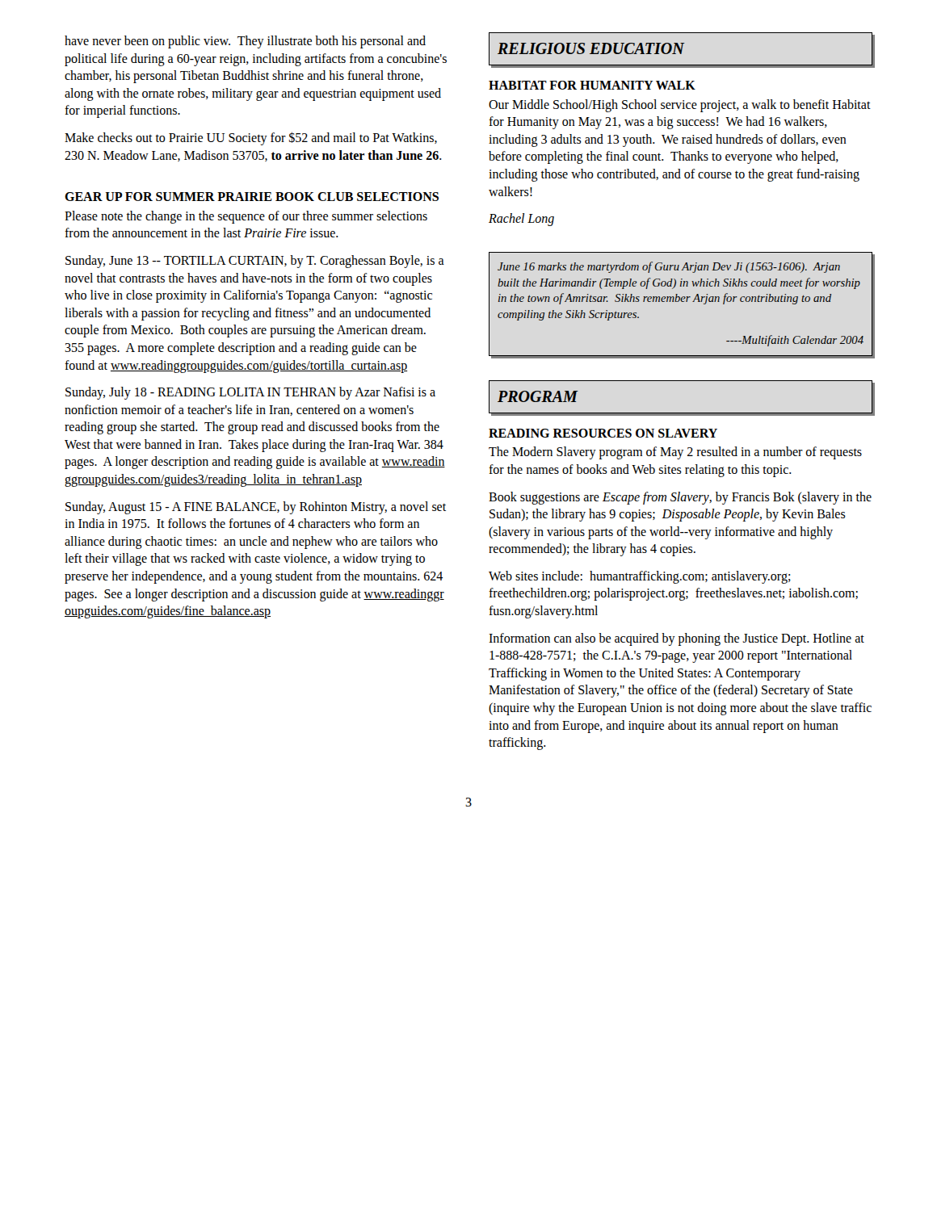have never been on public view. They illustrate both his personal and political life during a 60-year reign, including artifacts from a concubine's chamber, his personal Tibetan Buddhist shrine and his funeral throne, along with the ornate robes, military gear and equestrian equipment used for imperial functions.
Make checks out to Prairie UU Society for $52 and mail to Pat Watkins, 230 N. Meadow Lane, Madison 53705, to arrive no later than June 26.
Gear up for summer Prairie Book Club selections
Please note the change in the sequence of our three summer selections from the announcement in the last Prairie Fire issue.
Sunday, June 13 -- TORTILLA CURTAIN, by T. Coraghessan Boyle, is a novel that contrasts the haves and have-nots in the form of two couples who live in close proximity in California's Topanga Canyon: “agnostic liberals with a passion for recycling and fitness” and an undocumented couple from Mexico. Both couples are pursuing the American dream. 355 pages. A more complete description and a reading guide can be found at www.readinggroupguides.com/guides/tortilla_curtain.asp
Sunday, July 18 - READING LOLITA IN TEHRAN by Azar Nafisi is a nonfiction memoir of a teacher's life in Iran, centered on a women's reading group she started. The group read and discussed books from the West that were banned in Iran. Takes place during the Iran-Iraq War. 384 pages. A longer description and reading guide is available at www.readinggroupguides.com/guides3/reading_lolita_in_tehran1.asp
Sunday, August 15 - A FINE BALANCE, by Rohinton Mistry, a novel set in India in 1975. It follows the fortunes of 4 characters who form an alliance during chaotic times: an uncle and nephew who are tailors who left their village that ws racked with caste violence, a widow trying to preserve her independence, and a young student from the mountains. 624 pages. See a longer description and a discussion guide at www.readinggroupguides.com/guides/fine_balance.asp
RELIGIOUS EDUCATION
Habitat for Humanity Walk
Our Middle School/High School service project, a walk to benefit Habitat for Humanity on May 21, was a big success! We had 16 walkers, including 3 adults and 13 youth. We raised hundreds of dollars, even before completing the final count. Thanks to everyone who helped, including those who contributed, and of course to the great fund-raising walkers!
Rachel Long
June 16 marks the martyrdom of Guru Arjan Dev Ji (1563-1606). Arjan built the Harimandir (Temple of God) in which Sikhs could meet for worship in the town of Amritsar. Sikhs remember Arjan for contributing to and compiling the Sikh Scriptures.
----Multifaith Calendar 2004
PROGRAM
Reading resources on slavery
The Modern Slavery program of May 2 resulted in a number of requests for the names of books and Web sites relating to this topic.
Book suggestions are Escape from Slavery, by Francis Bok (slavery in the Sudan); the library has 9 copies; Disposable People, by Kevin Bales (slavery in various parts of the world--very informative and highly recommended); the library has 4 copies.
Web sites include: humantrafficking.com; antislavery.org; freethechildren.org; polarisproject.org; freetheslaves.net; iabolish.com; fusn.org/slavery.html
Information can also be acquired by phoning the Justice Dept. Hotline at 1-888-428-7571; the C.I.A.'s 79-page, year 2000 report "International Trafficking in Women to the United States: A Contemporary Manifestation of Slavery," the office of the (federal) Secretary of State (inquire why the European Union is not doing more about the slave traffic into and from Europe, and inquire about its annual report on human trafficking.
3